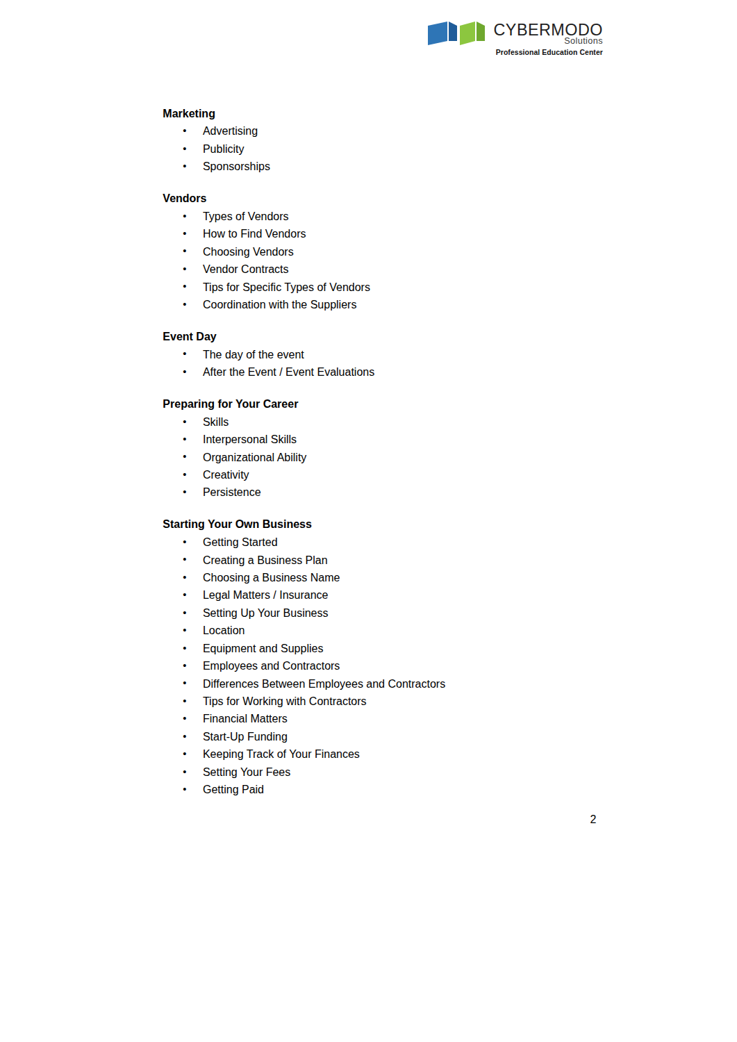CYBERMODO
Solutions
Professional Education Center
Marketing
Advertising
Publicity
Sponsorships
Vendors
Types of Vendors
How to Find Vendors
Choosing Vendors
Vendor Contracts
Tips for Specific Types of Vendors
Coordination with the Suppliers
Event Day
The day of the event
After the Event / Event Evaluations
Preparing for Your Career
Skills
Interpersonal Skills
Organizational Ability
Creativity
Persistence
Starting Your Own Business
Getting Started
Creating a Business Plan
Choosing a Business Name
Legal Matters / Insurance
Setting Up Your Business
Location
Equipment and Supplies
Employees and Contractors
Differences Between Employees and Contractors
Tips for Working with Contractors
Financial Matters
Start-Up Funding
Keeping Track of Your Finances
Setting Your Fees
Getting Paid
2